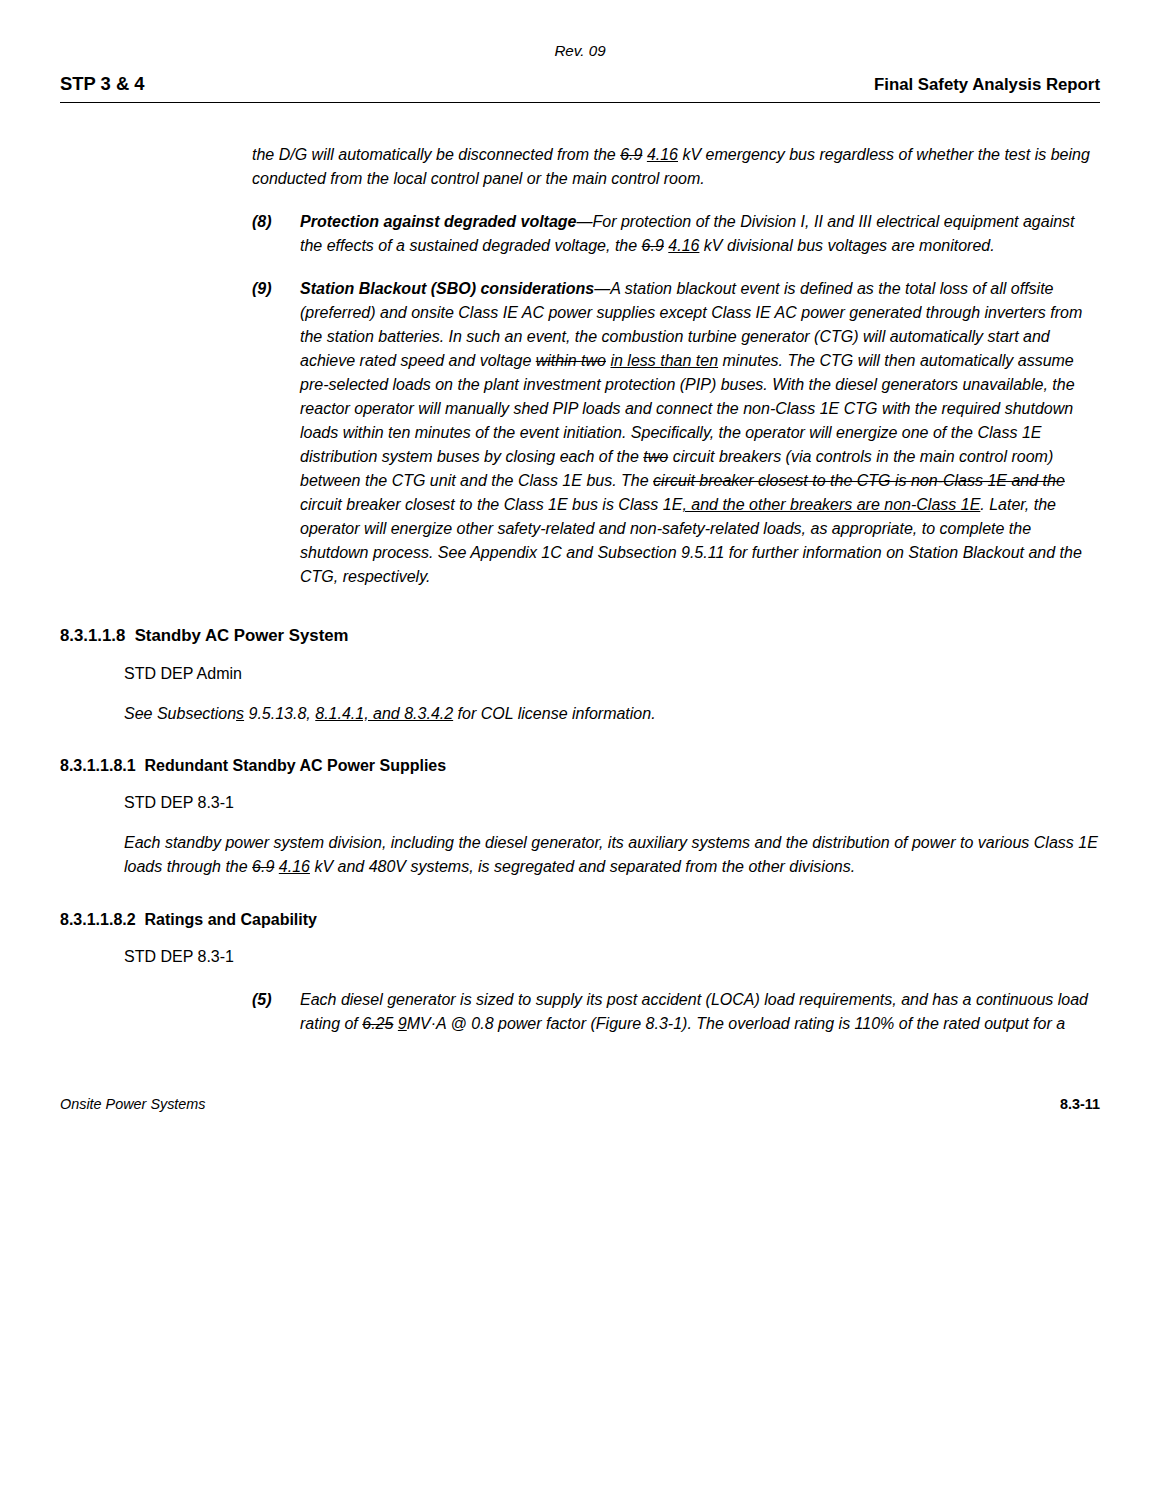Rev. 09
STP 3 & 4
Final Safety Analysis Report
the D/G will automatically be disconnected from the 6.9 4.16 kV emergency bus regardless of whether the test is being conducted from the local control panel or the main control room.
(8)
Protection against degraded voltage—For protection of the Division I, II and III electrical equipment against the effects of a sustained degraded voltage, the 6.9 4.16 kV divisional bus voltages are monitored.
(9)
Station Blackout (SBO) considerations—A station blackout event is defined as the total loss of all offsite (preferred) and onsite Class IE AC power supplies except Class IE AC power generated through inverters from the station batteries. In such an event, the combustion turbine generator (CTG) will automatically start and achieve rated speed and voltage within two in less than ten minutes. The CTG will then automatically assume pre-selected loads on the plant investment protection (PIP) buses. With the diesel generators unavailable, the reactor operator will manually shed PIP loads and connect the non-Class 1E CTG with the required shutdown loads within ten minutes of the event initiation. Specifically, the operator will energize one of the Class 1E distribution system buses by closing each of the two circuit breakers (via controls in the main control room) between the CTG unit and the Class 1E bus. The circuit breaker closest to the CTG is non-Class 1E and the circuit breaker closest to the Class 1E bus is Class 1E, and the other breakers are non-Class 1E. Later, the operator will energize other safety-related and non-safety-related loads, as appropriate, to complete the shutdown process. See Appendix 1C and Subsection 9.5.11 for further information on Station Blackout and the CTG, respectively.
8.3.1.1.8 Standby AC Power System
STD DEP Admin
See Subsections 9.5.13.8, 8.1.4.1, and 8.3.4.2 for COL license information.
8.3.1.1.8.1 Redundant Standby AC Power Supplies
STD DEP 8.3-1
Each standby power system division, including the diesel generator, its auxiliary systems and the distribution of power to various Class 1E loads through the 6.9 4.16 kV and 480V systems, is segregated and separated from the other divisions.
8.3.1.1.8.2 Ratings and Capability
STD DEP 8.3-1
(5)
Each diesel generator is sized to supply its post accident (LOCA) load requirements, and has a continuous load rating of 6.25 9MV·A @ 0.8 power factor (Figure 8.3-1). The overload rating is 110% of the rated output for a
Onsite Power Systems
8.3-11